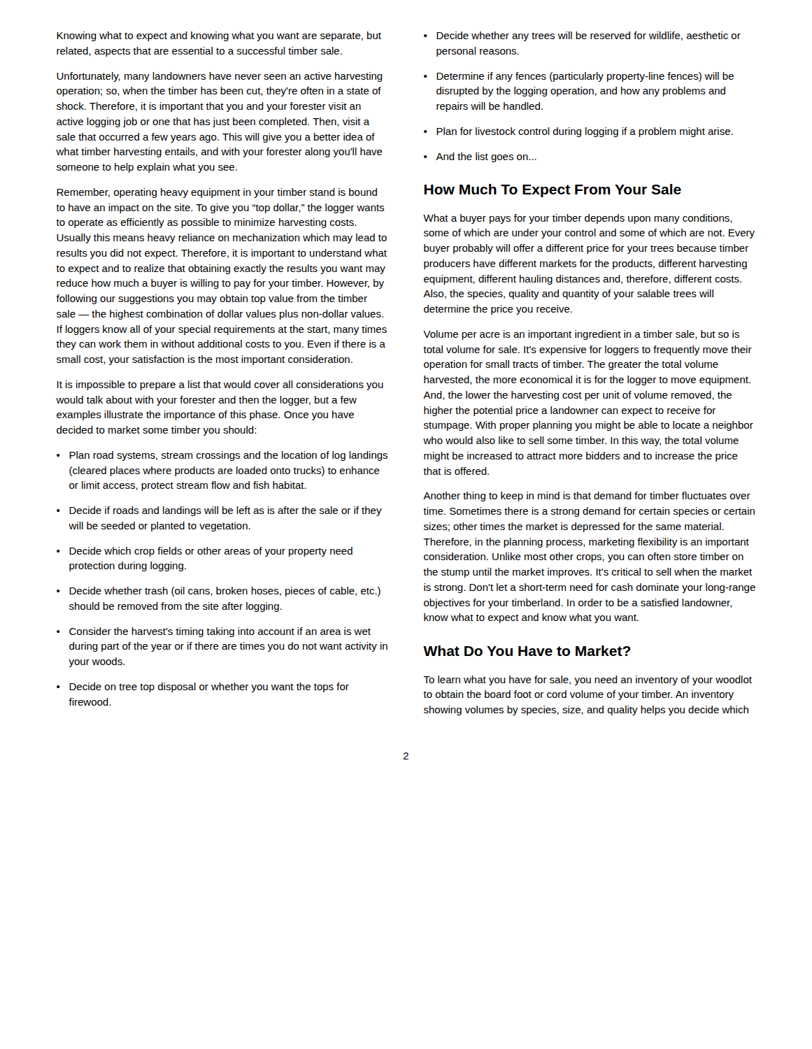Knowing what to expect and knowing what you want are separate, but related, aspects that are essential to a successful timber sale.
Unfortunately, many landowners have never seen an active harvesting operation; so, when the timber has been cut, they're often in a state of shock. Therefore, it is important that you and your forester visit an active logging job or one that has just been completed. Then, visit a sale that occurred a few years ago. This will give you a better idea of what timber harvesting entails, and with your forester along you'll have someone to help explain what you see.
Remember, operating heavy equipment in your timber stand is bound to have an impact on the site. To give you “top dollar,” the logger wants to operate as efficiently as possible to minimize harvesting costs. Usually this means heavy reliance on mechanization which may lead to results you did not expect. Therefore, it is important to understand what to expect and to realize that obtaining exactly the results you want may reduce how much a buyer is willing to pay for your timber. However, by following our suggestions you may obtain top value from the timber sale — the highest combination of dollar values plus non-dollar values. If loggers know all of your special requirements at the start, many times they can work them in without additional costs to you. Even if there is a small cost, your satisfaction is the most important consideration.
It is impossible to prepare a list that would cover all considerations you would talk about with your forester and then the logger, but a few examples illustrate the importance of this phase. Once you have decided to market some timber you should:
Plan road systems, stream crossings and the location of log landings (cleared places where products are loaded onto trucks) to enhance or limit access, protect stream flow and fish habitat.
Decide if roads and landings will be left as is after the sale or if they will be seeded or planted to vegetation.
Decide which crop fields or other areas of your property need protection during logging.
Decide whether trash (oil cans, broken hoses, pieces of cable, etc.) should be removed from the site after logging.
Consider the harvest's timing taking into account if an area is wet during part of the year or if there are times you do not want activity in your woods.
Decide on tree top disposal or whether you want the tops for firewood.
Decide whether any trees will be reserved for wildlife, aesthetic or personal reasons.
Determine if any fences (particularly property-line fences) will be disrupted by the logging operation, and how any problems and repairs will be handled.
Plan for livestock control during logging if a problem might arise.
And the list goes on...
How Much To Expect From Your Sale
What a buyer pays for your timber depends upon many conditions, some of which are under your control and some of which are not. Every buyer probably will offer a different price for your trees because timber producers have different markets for the products, different harvesting equipment, different hauling distances and, therefore, different costs. Also, the species, quality and quantity of your salable trees will determine the price you receive.
Volume per acre is an important ingredient in a timber sale, but so is total volume for sale. It's expensive for loggers to frequently move their operation for small tracts of timber. The greater the total volume harvested, the more economical it is for the logger to move equipment. And, the lower the harvesting cost per unit of volume removed, the higher the potential price a landowner can expect to receive for stumpage. With proper planning you might be able to locate a neighbor who would also like to sell some timber. In this way, the total volume might be increased to attract more bidders and to increase the price that is offered.
Another thing to keep in mind is that demand for timber fluctuates over time. Sometimes there is a strong demand for certain species or certain sizes; other times the market is depressed for the same material. Therefore, in the planning process, marketing flexibility is an important consideration. Unlike most other crops, you can often store timber on the stump until the market improves. It's critical to sell when the market is strong. Don't let a short-term need for cash dominate your long-range objectives for your timberland. In order to be a satisfied landowner, know what to expect and know what you want.
What Do You Have to Market?
To learn what you have for sale, you need an inventory of your woodlot to obtain the board foot or cord volume of your timber. An inventory showing volumes by species, size, and quality helps you decide which
2